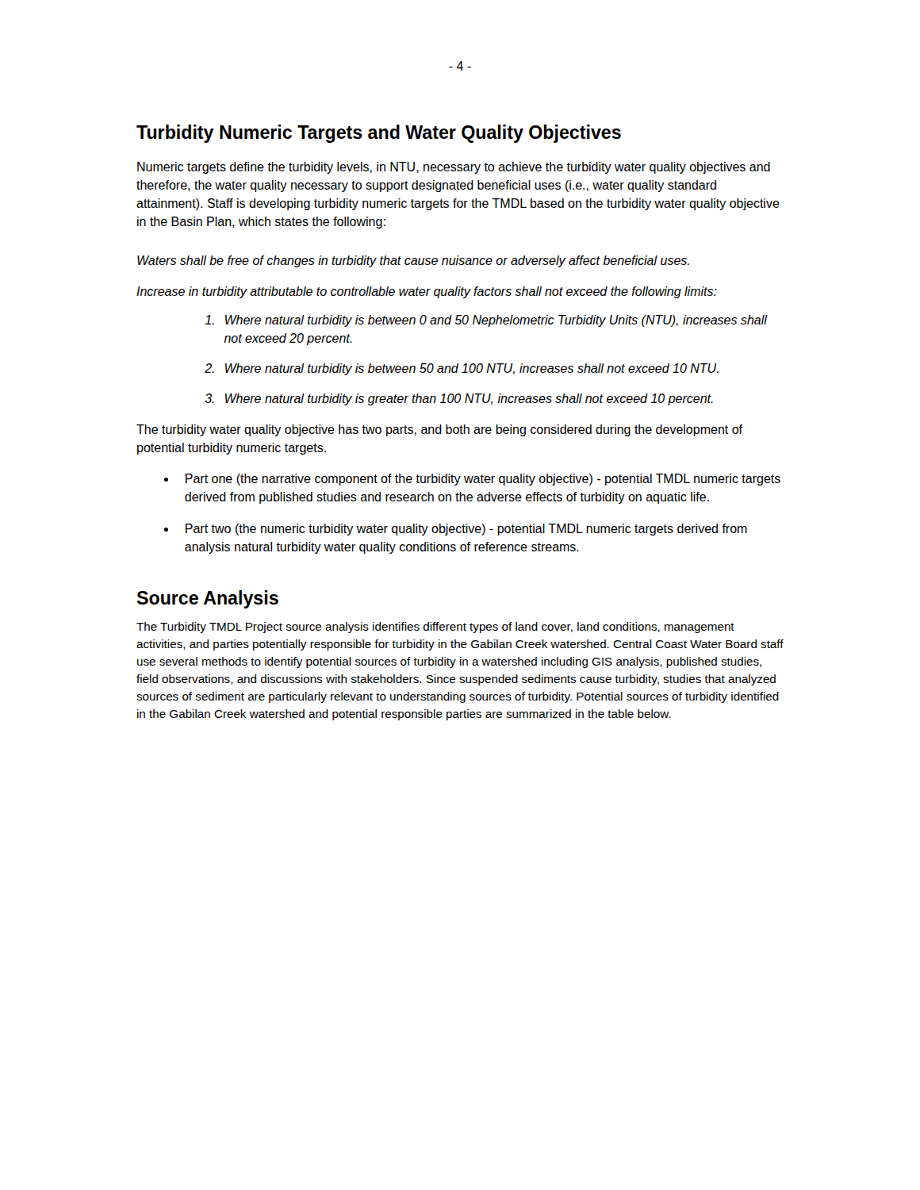- 4 -
Turbidity Numeric Targets and Water Quality Objectives
Numeric targets define the turbidity levels, in NTU, necessary to achieve the turbidity water quality objectives and therefore, the water quality necessary to support designated beneficial uses (i.e., water quality standard attainment). Staff is developing turbidity numeric targets for the TMDL based on the turbidity water quality objective in the Basin Plan, which states the following:
Waters shall be free of changes in turbidity that cause nuisance or adversely affect beneficial uses.
Increase in turbidity attributable to controllable water quality factors shall not exceed the following limits:
Where natural turbidity is between 0 and 50 Nephelometric Turbidity Units (NTU), increases shall not exceed 20 percent.
Where natural turbidity is between 50 and 100 NTU, increases shall not exceed 10 NTU.
Where natural turbidity is greater than 100 NTU, increases shall not exceed 10 percent.
The turbidity water quality objective has two parts, and both are being considered during the development of potential turbidity numeric targets.
Part one (the narrative component of the turbidity water quality objective) - potential TMDL numeric targets derived from published studies and research on the adverse effects of turbidity on aquatic life.
Part two (the numeric turbidity water quality objective) - potential TMDL numeric targets derived from analysis natural turbidity water quality conditions of reference streams.
Source Analysis
The Turbidity TMDL Project source analysis identifies different types of land cover, land conditions, management activities, and parties potentially responsible for turbidity in the Gabilan Creek watershed. Central Coast Water Board staff use several methods to identify potential sources of turbidity in a watershed including GIS analysis, published studies, field observations, and discussions with stakeholders. Since suspended sediments cause turbidity, studies that analyzed sources of sediment are particularly relevant to understanding sources of turbidity. Potential sources of turbidity identified in the Gabilan Creek watershed and potential responsible parties are summarized in the table below.